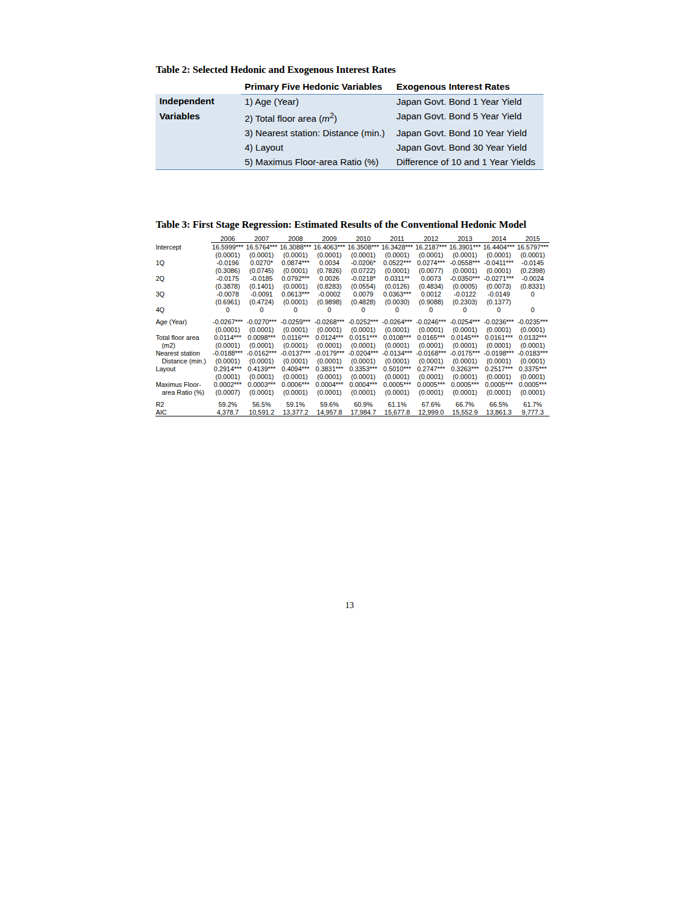Table 2: Selected Hedonic and Exogenous Interest Rates
| | Primary Five Hedonic Variables | Exogenous Interest Rates |
| --- | --- | --- |
| Independent | 1) Age (Year) | Japan Govt. Bond 1 Year Yield |
| Variables | 2) Total floor area ( m 2 ) | Japan Govt. Bond 5 Year Yield |
| | 3) Nearest station: Distance (min.) | Japan Govt. Bond 10 Year Yield |
| | 4) Layout | Japan Govt. Bond 30 Year Yield |
| | 5) Maximus Floor-area Ratio (%) | Difference of 10 and 1 Year Yields |
Table 3: First Stage Regression: Estimated Results of the Conventional Hedonic Model
| | 2006 | 2007 | 2008 | 2009 | 2010 | 2011 | 2012 | 2013 | 2014 | 2015 |
| --- | --- | --- | --- | --- | --- | --- | --- | --- | --- | --- |
| Intercept | 16.5999*** | 16.5764*** | 16.3088*** | 16.4063*** | 16.3508*** | 16.3428*** | 16.2187*** | 16.3901*** | 16.4404*** | 16.5797*** |
| | (0.0001) | (0.0001) | (0.0001) | (0.0001) | (0.0001) | (0.0001) | (0.0001) | (0.0001) | (0.0001) | (0.0001) |
| 1Q | -0.0196 | 0.0270* | 0.0874*** | 0.0034 | -0.0206* | 0.0522*** | 0.0274*** | -0.0558*** | -0.0411*** | -0.0145 |
| | (0.3086) | (0.0745) | (0.0001) | (0.7826) | (0.0722) | (0.0001) | (0.0077) | (0.0001) | (0.0001) | (0.2398) |
| 2Q | -0.0175 | -0.0185 | 0.0792*** | 0.0026 | -0.0218* | 0.0311** | 0.0073 | -0.0350*** | -0.0271*** | -0.0024 |
| | (0.3878) | (0.1401) | (0.0001) | (0.8283) | (0.0554) | (0.0126) | (0.4834) | (0.0005) | (0.0073) | (0.8331) |
| 3Q | -0.0078 | -0.0091 | 0.0613*** | -0.0002 | 0.0079 | 0.0363*** | 0.0012 | -0.0122 | -0.0149 | 0 |
| | (0.6961) | (0.4724) | (0.0001) | (0.9898) | (0.4828) | (0.0030) | (0.9088) | (0.2303) | (0.1377) | |
| 4Q | 0 | 0 | 0 | 0 | 0 | 0 | 0 | 0 | 0 | 0 |
| Age (Year) | -0.0267*** | -0.0270*** | -0.0259*** | -0.0268*** | -0.0252*** | -0.0264*** | -0.0246*** | -0.0254*** | -0.0236*** | -0.0235*** |
| | (0.0001) | (0.0001) | (0.0001) | (0.0001) | (0.0001) | (0.0001) | (0.0001) | (0.0001) | (0.0001) | (0.0001) |
| Total floor area | 0.0114*** | 0.0098*** | 0.0116*** | 0.0124*** | 0.0151*** | 0.0108*** | 0.0165*** | 0.0145*** | 0.0161*** | 0.0132*** |
| (m2) | (0.0001) | (0.0001) | (0.0001) | (0.0001) | (0.0001) | (0.0001) | (0.0001) | (0.0001) | (0.0001) | (0.0001) |
| Nearest station | -0.0188*** | -0.0162*** | -0.0137*** | -0.0179*** | -0.0204*** | -0.0134*** | -0.0168*** | -0.0175*** | -0.0198*** | -0.0183*** |
| Distance (min.) | (0.0001) | (0.0001) | (0.0001) | (0.0001) | (0.0001) | (0.0001) | (0.0001) | (0.0001) | (0.0001) | (0.0001) |
| Layout | 0.2914*** | 0.4139*** | 0.4094*** | 0.3831*** | 0.3353*** | 0.5010*** | 0.2747*** | 0.3263*** | 0.2517*** | 0.3375*** |
| | (0.0001) | (0.0001) | (0.0001) | (0.0001) | (0.0001) | (0.0001) | (0.0001) | (0.0001) | (0.0001) | (0.0001) |
| Maximus Floor- | 0.0002*** | 0.0003*** | 0.0006*** | 0.0004*** | 0.0004*** | 0.0005*** | 0.0005*** | 0.0005*** | 0.0005*** | 0.0005*** |
| area Ratio (%) | (0.0007) | (0.0001) | (0.0001) | (0.0001) | (0.0001) | (0.0001) | (0.0001) | (0.0001) | (0.0001) | (0.0001) |
| R2 | 59.2% | 56.5% | 59.1% | 59.6% | 60.9% | 61.1% | 67.6% | 66.7% | 66.5% | 61.7% |
| AIC | 4,378.7 | 10,591.2 | 13,377.2 | 14,957.8 | 17,984.7 | 15,677.8 | 12,999.0 | 15,552.9 | 13,861.3 | 9,777.3 |
13